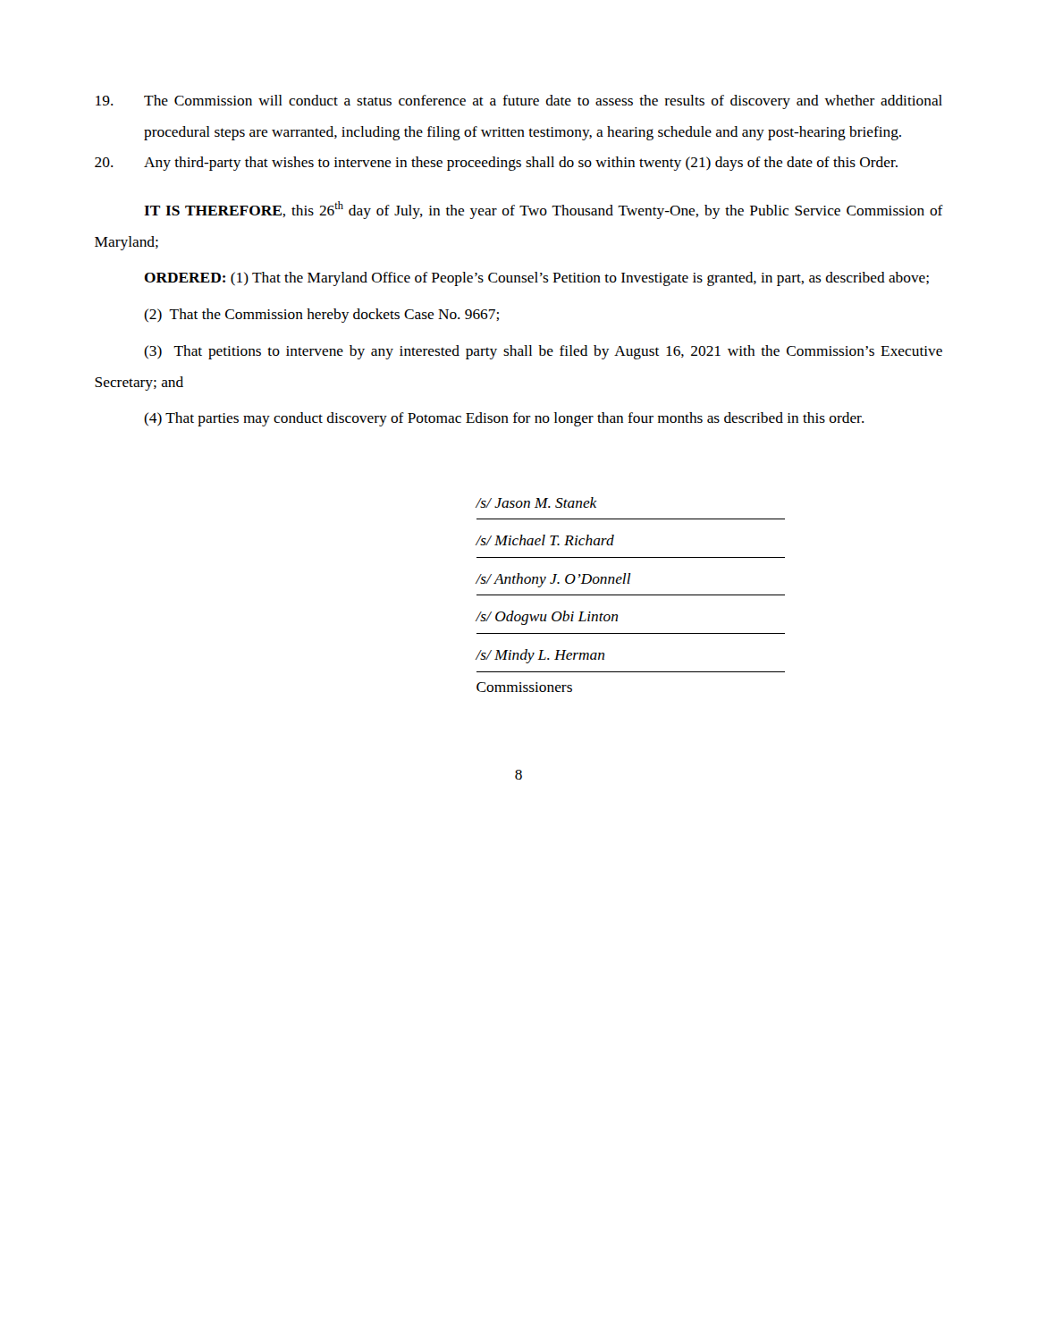19.
The Commission will conduct a status conference at a future date to assess the results of discovery and whether additional procedural steps are warranted, including the filing of written testimony, a hearing schedule and any post-hearing briefing.
20.
Any third-party that wishes to intervene in these proceedings shall do so within twenty (21) days of the date of this Order.
IT IS THEREFORE, this 26th day of July, in the year of Two Thousand Twenty-One, by the Public Service Commission of Maryland;
ORDERED: (1) That the Maryland Office of People’s Counsel’s Petition to Investigate is granted, in part, as described above;
(2) That the Commission hereby dockets Case No. 9667;
(3) That petitions to intervene by any interested party shall be filed by August 16, 2021 with the Commission’s Executive Secretary; and
(4) That parties may conduct discovery of Potomac Edison for no longer than four months as described in this order.
/s/ Jason M. Stanek
/s/ Michael T. Richard
/s/ Anthony J. O’Donnell
/s/ Odogwu Obi Linton
/s/ Mindy L. Herman
Commissioners
8